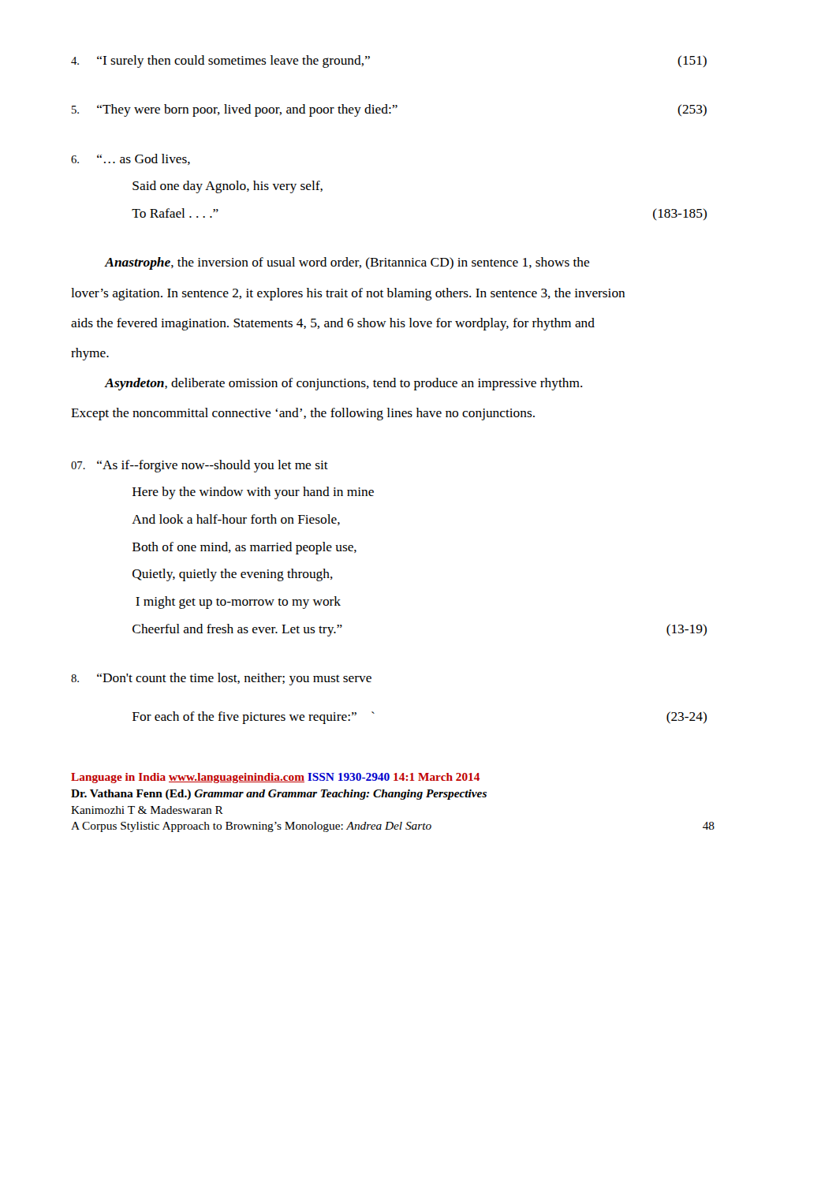4.
“I surely then could sometimes leave the ground,” (151)
5.
“They were born poor, lived poor, and poor they died:” (253)
6.
“… as God lives,
Said one day Agnolo, his very self,
To Rafael . . . .” (183-185)
Anastrophe, the inversion of usual word order, (Britannica CD) in sentence 1, shows the
lover’s agitation. In sentence 2, it explores his trait of not blaming others. In sentence 3, the inversion
aids the fevered imagination. Statements 4, 5, and 6 show his love for wordplay, for rhythm and
rhyme.
Asyndeton, deliberate omission of conjunctions, tend to produce an impressive rhythm.
Except the noncommittal connective ‘and’, the following lines have no conjunctions.
07.
“As if--forgive now--should you let me sit
Here by the window with your hand in mine
And look a half-hour forth on Fiesole,
Both of one mind, as married people use,
Quietly, quietly the evening through,
I might get up to-morrow to my work
Cheerful and fresh as ever. Let us try.” (13-19)
8.
“Don't count the time lost, neither; you must serve
For each of the five pictures we require:” ` (23-24)
Language in India www.languageinindia.com ISSN 1930-2940 14:1 March 2014
Dr. Vathana Fenn (Ed.) Grammar and Grammar Teaching: Changing Perspectives
Kanimozhi T & Madeswaran R
A Corpus Stylistic Approach to Browning’s Monologue: Andrea Del Sarto 48